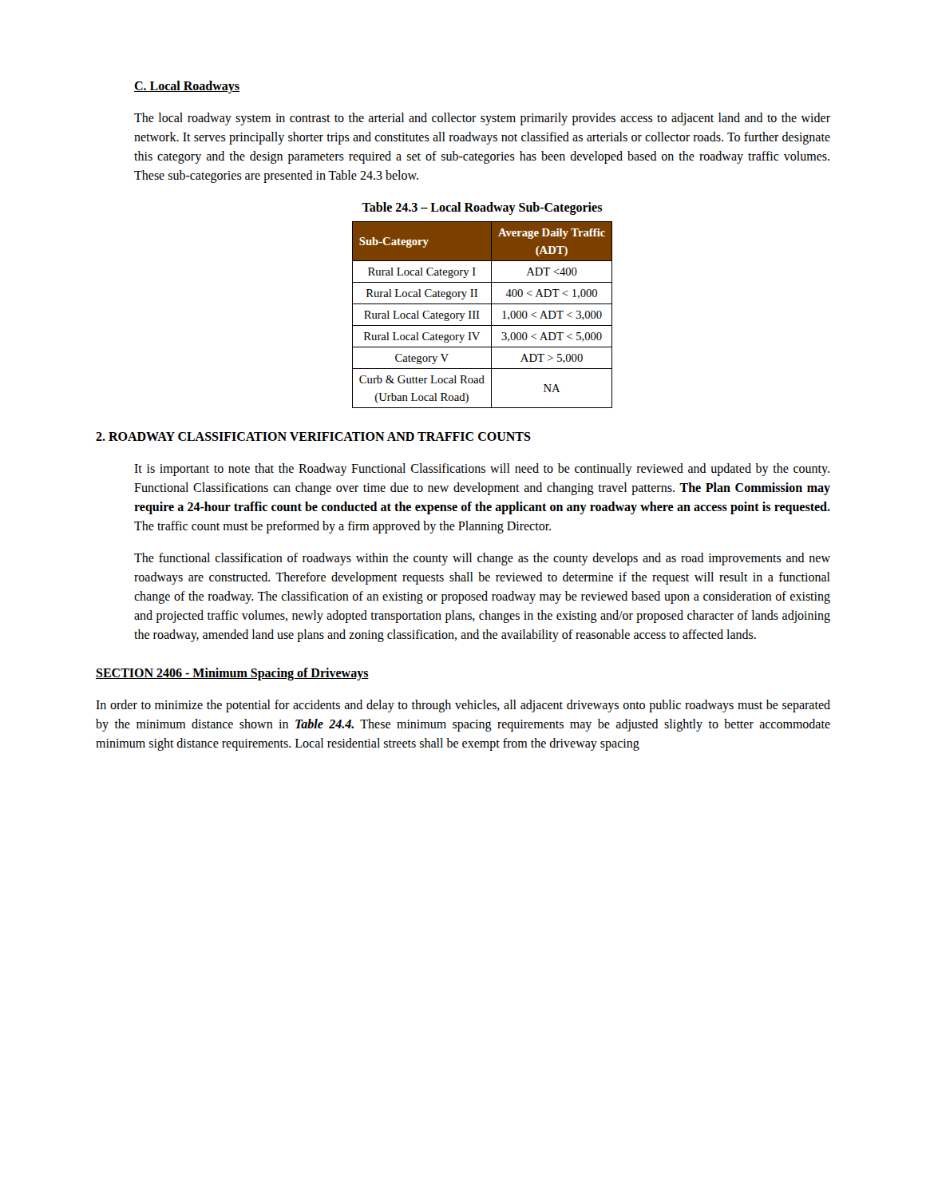C. Local Roadways
The local roadway system in contrast to the arterial and collector system primarily provides access to adjacent land and to the wider network. It serves principally shorter trips and constitutes all roadways not classified as arterials or collector roads. To further designate this category and the design parameters required a set of sub-categories has been developed based on the roadway traffic volumes. These sub-categories are presented in Table 24.3 below.
Table 24.3 – Local Roadway Sub-Categories
| Sub-Category | Average Daily Traffic (ADT) |
| --- | --- |
| Rural Local Category I | ADT <400 |
| Rural Local Category II | 400 < ADT < 1,000 |
| Rural Local Category III | 1,000 < ADT < 3,000 |
| Rural Local Category IV | 3,000 < ADT < 5,000 |
| Category V | ADT > 5,000 |
| Curb & Gutter Local Road (Urban Local Road) | NA |
2. ROADWAY CLASSIFICATION VERIFICATION AND TRAFFIC COUNTS
It is important to note that the Roadway Functional Classifications will need to be continually reviewed and updated by the county. Functional Classifications can change over time due to new development and changing travel patterns. The Plan Commission may require a 24-hour traffic count be conducted at the expense of the applicant on any roadway where an access point is requested. The traffic count must be preformed by a firm approved by the Planning Director.
The functional classification of roadways within the county will change as the county develops and as road improvements and new roadways are constructed. Therefore development requests shall be reviewed to determine if the request will result in a functional change of the roadway. The classification of an existing or proposed roadway may be reviewed based upon a consideration of existing and projected traffic volumes, newly adopted transportation plans, changes in the existing and/or proposed character of lands adjoining the roadway, amended land use plans and zoning classification, and the availability of reasonable access to affected lands.
SECTION 2406 - Minimum Spacing of Driveways
In order to minimize the potential for accidents and delay to through vehicles, all adjacent driveways onto public roadways must be separated by the minimum distance shown in Table 24.4. These minimum spacing requirements may be adjusted slightly to better accommodate minimum sight distance requirements. Local residential streets shall be exempt from the driveway spacing